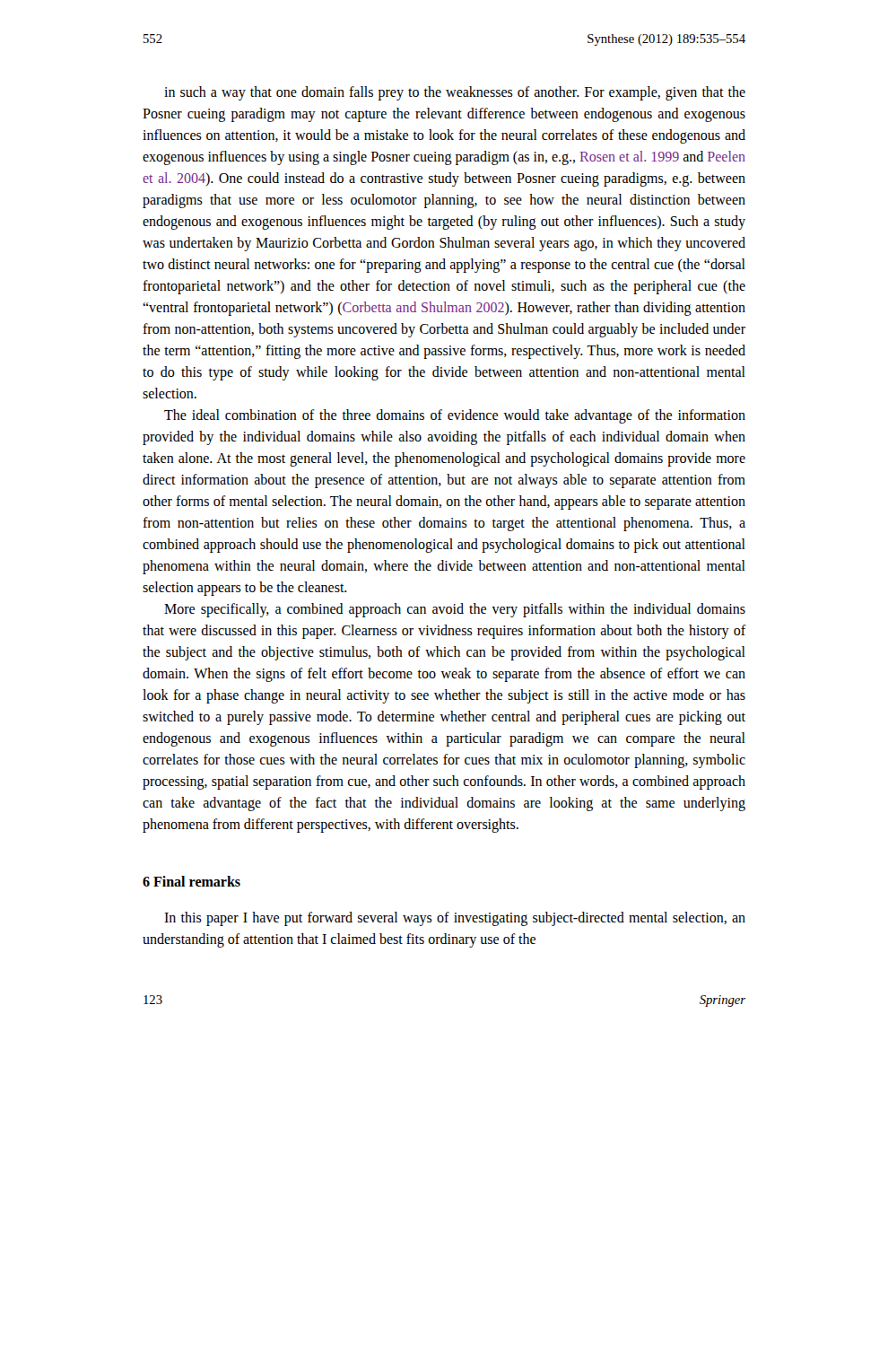552 Synthese (2012) 189:535–554
in such a way that one domain falls prey to the weaknesses of another. For example, given that the Posner cueing paradigm may not capture the relevant difference between endogenous and exogenous influences on attention, it would be a mistake to look for the neural correlates of these endogenous and exogenous influences by using a single Posner cueing paradigm (as in, e.g., Rosen et al. 1999 and Peelen et al. 2004). One could instead do a contrastive study between Posner cueing paradigms, e.g. between paradigms that use more or less oculomotor planning, to see how the neural distinction between endogenous and exogenous influences might be targeted (by ruling out other influences). Such a study was undertaken by Maurizio Corbetta and Gordon Shulman several years ago, in which they uncovered two distinct neural networks: one for “preparing and applying” a response to the central cue (the “dorsal frontoparietal network”) and the other for detection of novel stimuli, such as the peripheral cue (the “ventral frontoparietal network”) (Corbetta and Shulman 2002). However, rather than dividing attention from non-attention, both systems uncovered by Corbetta and Shulman could arguably be included under the term “attention,” fitting the more active and passive forms, respectively. Thus, more work is needed to do this type of study while looking for the divide between attention and non-attentional mental selection.
The ideal combination of the three domains of evidence would take advantage of the information provided by the individual domains while also avoiding the pitfalls of each individual domain when taken alone. At the most general level, the phenomenological and psychological domains provide more direct information about the presence of attention, but are not always able to separate attention from other forms of mental selection. The neural domain, on the other hand, appears able to separate attention from non-attention but relies on these other domains to target the attentional phenomena. Thus, a combined approach should use the phenomenological and psychological domains to pick out attentional phenomena within the neural domain, where the divide between attention and non-attentional mental selection appears to be the cleanest.
More specifically, a combined approach can avoid the very pitfalls within the individual domains that were discussed in this paper. Clearness or vividness requires information about both the history of the subject and the objective stimulus, both of which can be provided from within the psychological domain. When the signs of felt effort become too weak to separate from the absence of effort we can look for a phase change in neural activity to see whether the subject is still in the active mode or has switched to a purely passive mode. To determine whether central and peripheral cues are picking out endogenous and exogenous influences within a particular paradigm we can compare the neural correlates for those cues with the neural correlates for cues that mix in oculomotor planning, symbolic processing, spatial separation from cue, and other such confounds. In other words, a combined approach can take advantage of the fact that the individual domains are looking at the same underlying phenomena from different perspectives, with different oversights.
6 Final remarks
In this paper I have put forward several ways of investigating subject-directed mental selection, an understanding of attention that I claimed best fits ordinary use of the
123 Springer